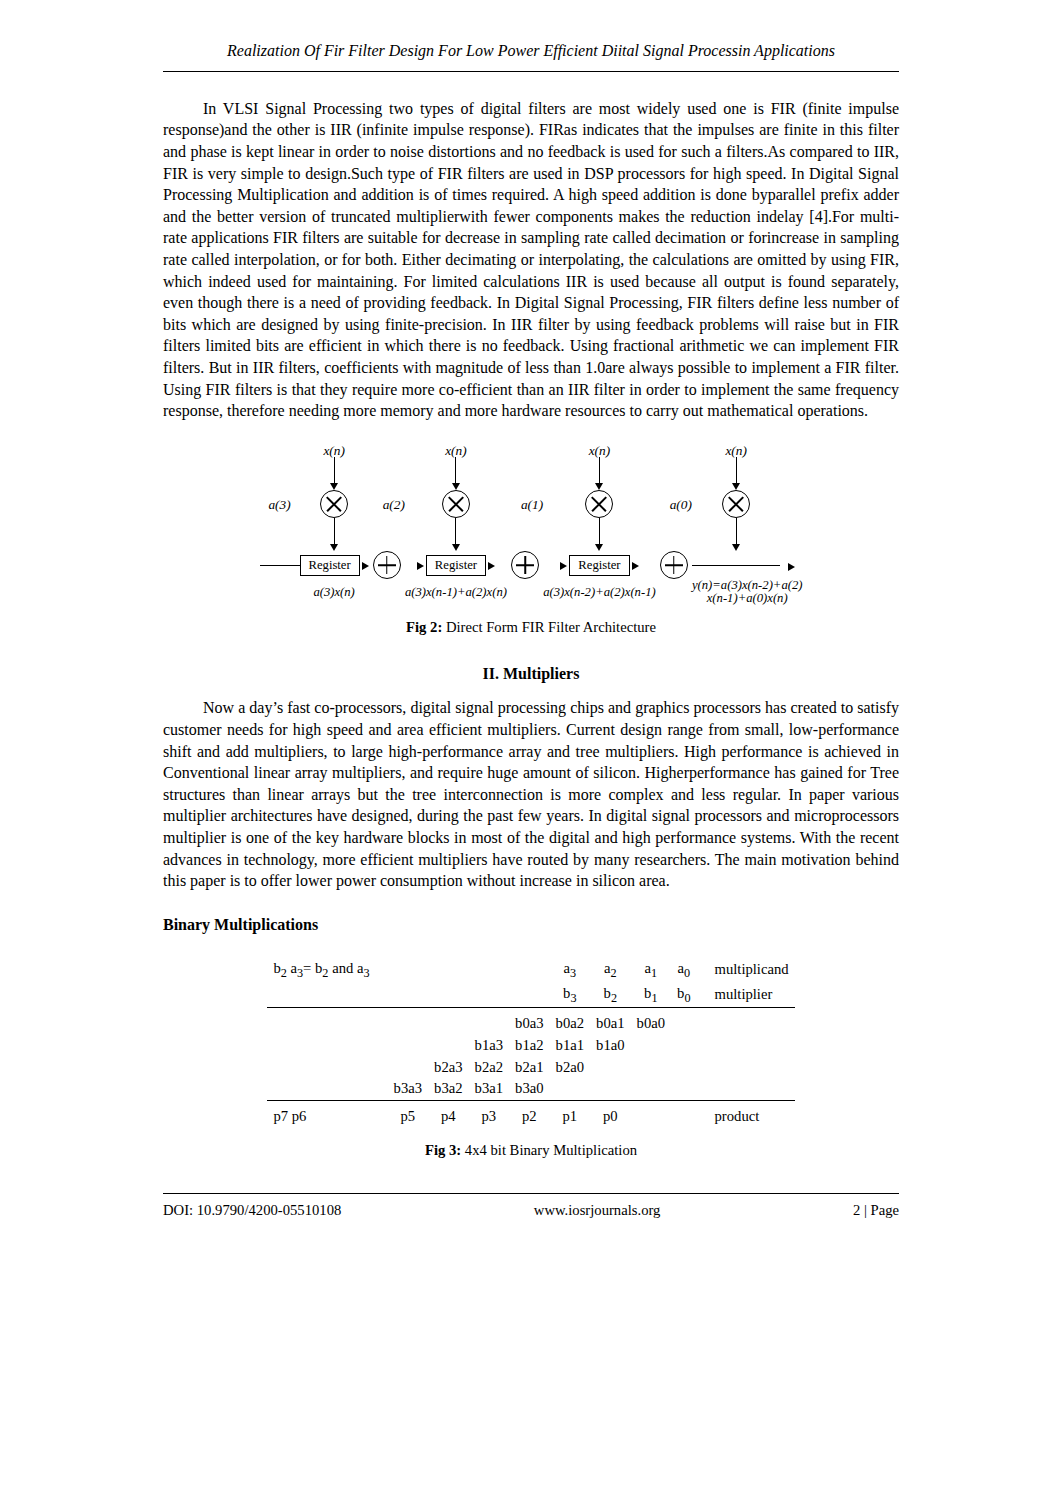Realization Of Fir Filter Design For Low Power Efficient Diital Signal Processin Applications
In VLSI Signal Processing two types of digital filters are most widely used one is FIR (finite impulse response)and the other is IIR (infinite impulse response). FIRas indicates that the impulses are finite in this filter and phase is kept linear in order to noise distortions and no feedback is used for such a filters.As compared to IIR, FIR is very simple to design.Such type of FIR filters are used in DSP processors for high speed. In Digital Signal Processing Multiplication and addition is of times required. A high speed addition is done byparallel prefix adder and the better version of truncated multiplierwith fewer components makes the reduction indelay [4].For multi-rate applications FIR filters are suitable for decrease in sampling rate called decimation or forincrease in sampling rate called interpolation, or for both. Either decimating or interpolating, the calculations are omitted by using FIR, which indeed used for maintaining. For limited calculations IIR is used because all output is found separately, even though there is a need of providing feedback. In Digital Signal Processing, FIR filters define less number of bits which are designed by using finite-precision. In IIR filter by using feedback problems will raise but in FIR filters limited bits are efficient in which there is no feedback. Using fractional arithmetic we can implement FIR filters. But in IIR filters, coefficients with magnitude of less than 1.0are always possible to implement a FIR filter. Using FIR filters is that they require more co-efficient than an IIR filter in order to implement the same frequency response, therefore needing more memory and more hardware resources to carry out mathematical operations.
| | x(n) | | x(n) | | x(n) | | x(n) | |
| a(3) | | a(2) | | a(1) | | a(0) | | |
| | Register | | Register | | Register | | | |
| | a(3)x(n) | | a(3)x(n-1)+a(2)x(n) | | a(3)x(n-2)+a(2)x(n-1) | | y(n)=a(3)x(n-2)+a(2) x(n-1)+a(0)x(n) |
Fig 2: Direct Form FIR Filter Architecture
II. Multipliers
Now a day’s fast co-processors, digital signal processing chips and graphics processors has created to satisfy customer needs for high speed and area efficient multipliers. Current design range from small, low-performance shift and add multipliers, to large high-performance array and tree multipliers. High performance is achieved in Conventional linear array multipliers, and require huge amount of silicon. Higherperformance has gained for Tree structures than linear arrays but the tree interconnection is more complex and less regular. In paper various multiplier architectures have designed, during the past few years. In digital signal processors and microprocessors multiplier is one of the key hardware blocks in most of the digital and high performance systems. With the recent advances in technology, more efficient multipliers have routed by many researchers. The main motivation behind this paper is to offer lower power consumption without increase in silicon area.
Binary Multiplications
| b 2 a 3 = b 2 and a 3 | | | | | a 3 | a 2 | a 1 | a 0 | multiplicand |
| | | | | | b 3 | b 2 | b 1 | b 0 | multiplier |
| | | | | b0a3 | b0a2 | b0a1 | b0a0 | | |
| | | | b1a3 | b1a2 | b1a1 | b1a0 | | | |
| | | b2a3 | b2a2 | b2a1 | b2a0 | | | | |
| | b3a3 | b3a2 | b3a1 | b3a0 | | | | | |
| p7 p6 | p5 | p4 | p3 | p2 | p1 | p0 | | | product |
Fig 3: 4x4 bit Binary Multiplication
DOI: 10.9790/4200-05510108 www.iosrjournals.org 2 | Page